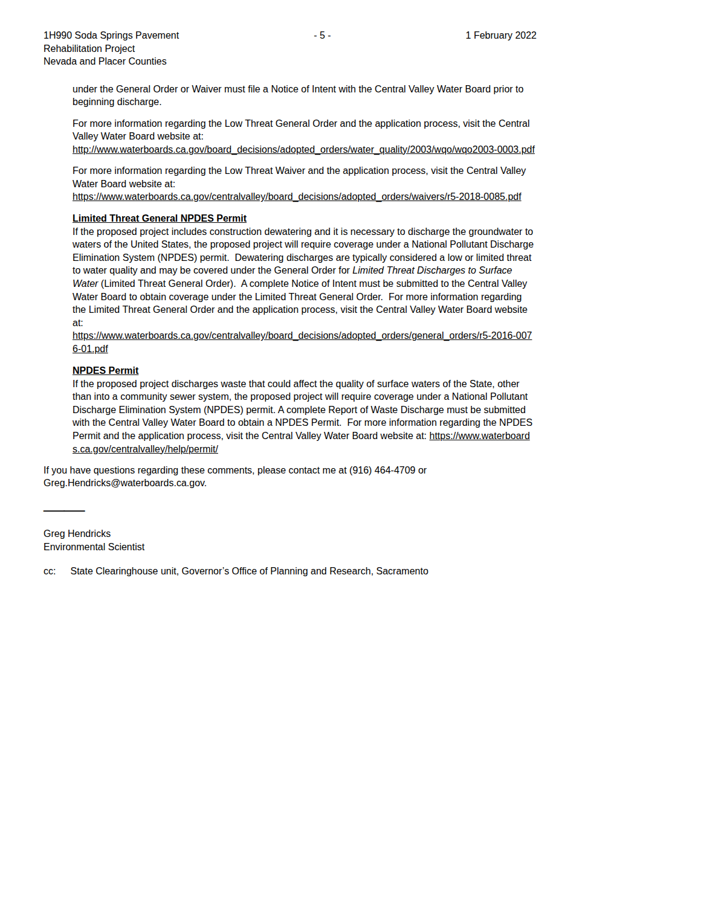1H990 Soda Springs Pavement
Rehabilitation Project
Nevada and Placer Counties
- 5 -
1 February 2022
under the General Order or Waiver must file a Notice of Intent with the Central Valley Water Board prior to beginning discharge.
For more information regarding the Low Threat General Order and the application process, visit the Central Valley Water Board website at:
http://www.waterboards.ca.gov/board_decisions/adopted_orders/water_quality/2003/wqo/wqo2003-0003.pdf
For more information regarding the Low Threat Waiver and the application process, visit the Central Valley Water Board website at:
https://www.waterboards.ca.gov/centralvalley/board_decisions/adopted_orders/waivers/r5-2018-0085.pdf
Limited Threat General NPDES Permit
If the proposed project includes construction dewatering and it is necessary to discharge the groundwater to waters of the United States, the proposed project will require coverage under a National Pollutant Discharge Elimination System (NPDES) permit. Dewatering discharges are typically considered a low or limited threat to water quality and may be covered under the General Order for Limited Threat Discharges to Surface Water (Limited Threat General Order). A complete Notice of Intent must be submitted to the Central Valley Water Board to obtain coverage under the Limited Threat General Order. For more information regarding the Limited Threat General Order and the application process, visit the Central Valley Water Board website at:
https://www.waterboards.ca.gov/centralvalley/board_decisions/adopted_orders/general_orders/r5-2016-0076-01.pdf
NPDES Permit
If the proposed project discharges waste that could affect the quality of surface waters of the State, other than into a community sewer system, the proposed project will require coverage under a National Pollutant Discharge Elimination System (NPDES) permit. A complete Report of Waste Discharge must be submitted with the Central Valley Water Board to obtain a NPDES Permit. For more information regarding the NPDES Permit and the application process, visit the Central Valley Water Board website at: https://www.waterboards.ca.gov/centralvalley/help/permit/
If you have questions regarding these comments, please contact me at (916) 464-4709 or Greg.Hendricks@waterboards.ca.gov.
——
Greg Hendricks
Environmental Scientist
cc:
State Clearinghouse unit, Governor’s Office of Planning and Research, Sacramento